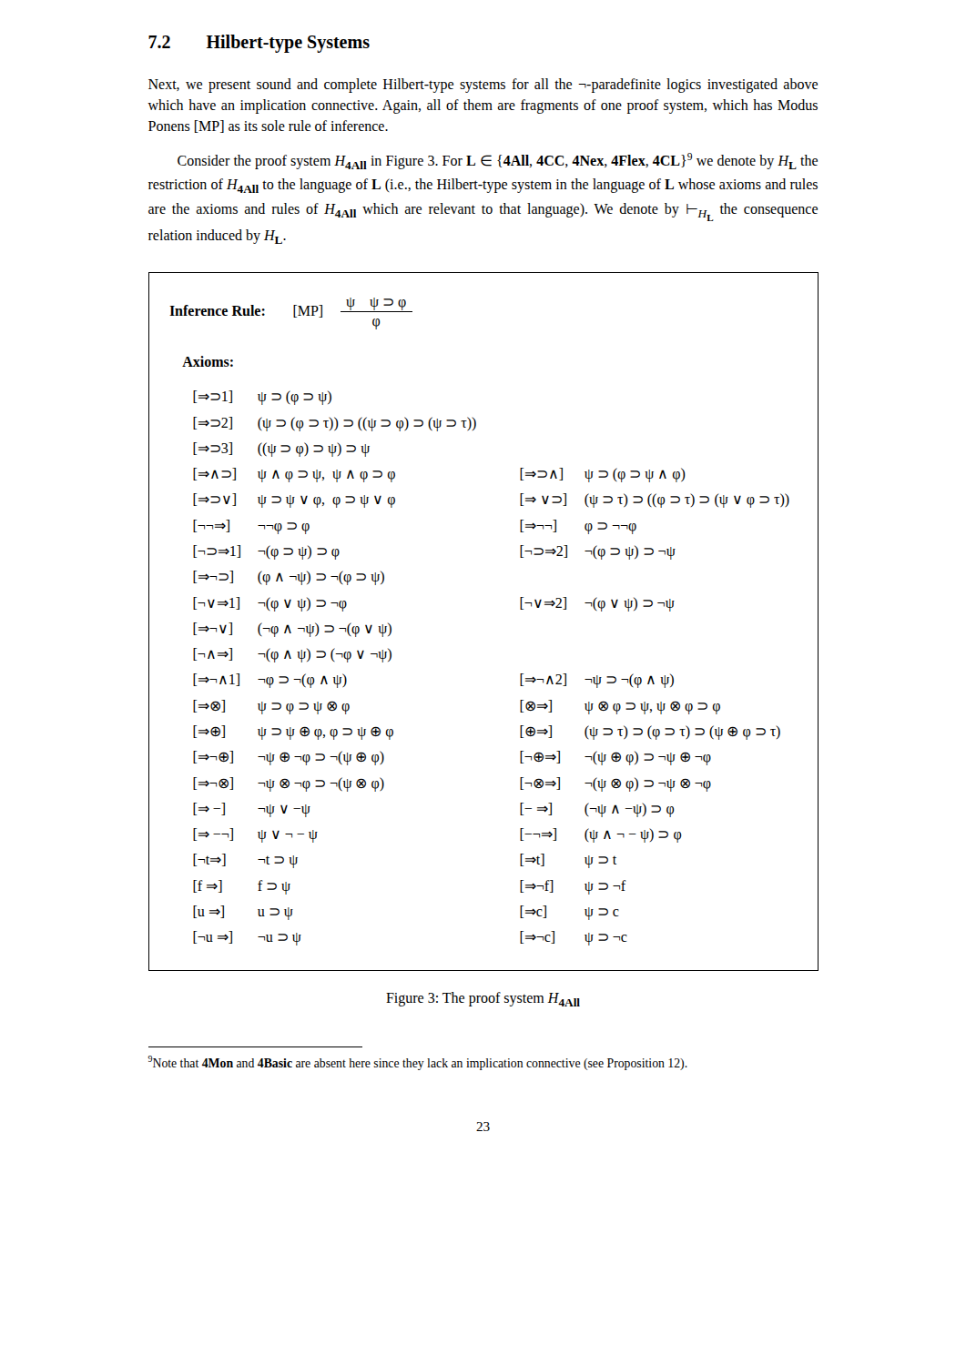7.2 Hilbert-type Systems
Next, we present sound and complete Hilbert-type systems for all the ¬-paradefinite logics investigated above which have an implication connective. Again, all of them are fragments of one proof system, which has Modus Ponens [MP] as its sole rule of inference.
Consider the proof system H4All in Figure 3. For L ∈ {4All, 4CC, 4Nex, 4Flex, 4CL}9 we denote by HL the restriction of H4All to the language of L (i.e., the Hilbert-type system in the language of L whose axioms and rules are the axioms and rules of H4All which are relevant to that language). We denote by ⊢HL the consequence relation induced by HL.
Inference Rule: [MP] ψ ψ ⊃ φ φ
Axioms:
| [⇒⊃1] | ψ ⊃ (φ ⊃ ψ) | | | |
| [⇒⊃2] | (ψ ⊃ (φ ⊃ τ)) ⊃ ((ψ ⊃ φ) ⊃ (ψ ⊃ τ)) | | | |
| [⇒⊃3] | ((ψ ⊃ φ) ⊃ ψ) ⊃ ψ | | | |
| [⇒∧⊃] | ψ ∧ φ ⊃ ψ, ψ ∧ φ ⊃ φ | | [⇒⊃∧] | ψ ⊃ (φ ⊃ ψ ∧ φ) |
| [⇒⊃∨] | ψ ⊃ ψ ∨ φ, φ ⊃ ψ ∨ φ | | [⇒ ∨⊃] | (ψ ⊃ τ) ⊃ ((φ ⊃ τ) ⊃ (ψ ∨ φ ⊃ τ)) |
| [¬¬⇒] | ¬¬φ ⊃ φ | | [⇒¬¬] | φ ⊃ ¬¬φ |
| [¬⊃⇒1] | ¬(φ ⊃ ψ) ⊃ φ | | [¬⊃⇒2] | ¬(φ ⊃ ψ) ⊃ ¬ψ |
| [⇒¬⊃] | (φ ∧ ¬ψ) ⊃ ¬(φ ⊃ ψ) | | | |
| [¬∨⇒1] | ¬(φ ∨ ψ) ⊃ ¬φ | | [¬∨⇒2] | ¬(φ ∨ ψ) ⊃ ¬ψ |
| [⇒¬∨] | (¬φ ∧ ¬ψ) ⊃ ¬(φ ∨ ψ) | | | |
| [¬∧⇒] | ¬(φ ∧ ψ) ⊃ (¬φ ∨ ¬ψ) | | | |
| [⇒¬∧1] | ¬φ ⊃ ¬(φ ∧ ψ) | | [⇒¬∧2] | ¬ψ ⊃ ¬(φ ∧ ψ) |
| [⇒⊗] | ψ ⊃ φ ⊃ ψ ⊗ φ | | [⊗⇒] | ψ ⊗ φ ⊃ ψ, ψ ⊗ φ ⊃ φ |
| [⇒⊕] | ψ ⊃ ψ ⊕ φ, φ ⊃ ψ ⊕ φ | | [⊕⇒] | (ψ ⊃ τ) ⊃ (φ ⊃ τ) ⊃ (ψ ⊕ φ ⊃ τ) |
| [⇒¬⊕] | ¬ψ ⊕ ¬φ ⊃ ¬(ψ ⊕ φ) | | [¬⊕⇒] | ¬(ψ ⊕ φ) ⊃ ¬ψ ⊕ ¬φ |
| [⇒¬⊗] | ¬ψ ⊗ ¬φ ⊃ ¬(ψ ⊗ φ) | | [¬⊗⇒] | ¬(ψ ⊗ φ) ⊃ ¬ψ ⊗ ¬φ |
| [⇒ −] | ¬ψ ∨ −ψ | | [− ⇒] | (¬ψ ∧ −ψ) ⊃ φ |
| [⇒ −¬] | ψ ∨ ¬ − ψ | | [−¬⇒] | (ψ ∧ ¬ − ψ) ⊃ φ |
| [¬t⇒] | ¬t ⊃ ψ | | [⇒t] | ψ ⊃ t |
| [f ⇒] | f ⊃ ψ | | [⇒¬f] | ψ ⊃ ¬f |
| [u ⇒] | u ⊃ ψ | | [⇒c] | ψ ⊃ c |
| [¬u ⇒] | ¬u ⊃ ψ | | [⇒¬c] | ψ ⊃ ¬c |
Figure 3: The proof system H4All
9Note that 4Mon and 4Basic are absent here since they lack an implication connective (see Proposition 12).
23